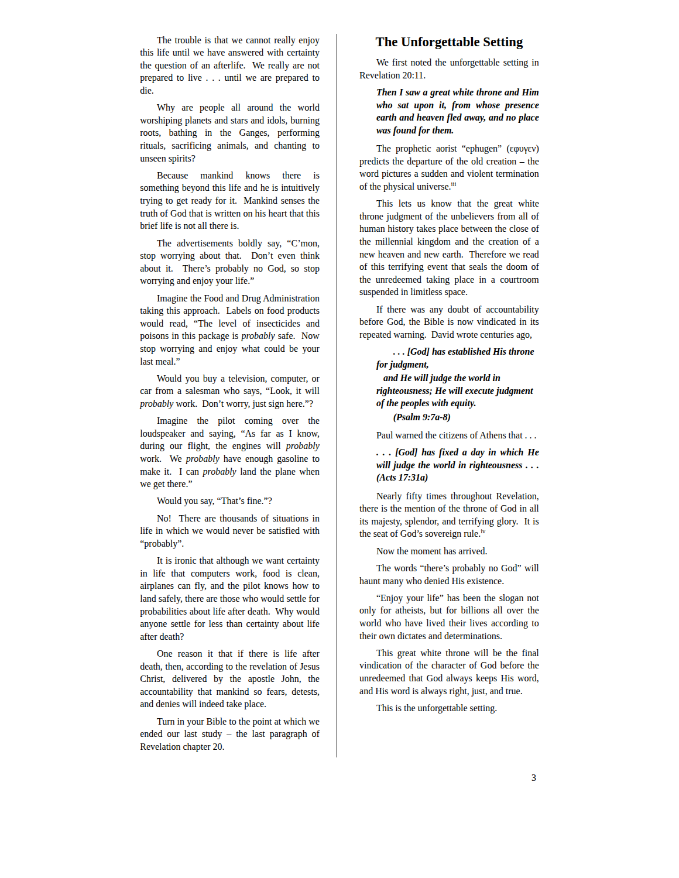The trouble is that we cannot really enjoy this life until we have answered with certainty the question of an afterlife. We really are not prepared to live . . . until we are prepared to die.
Why are people all around the world worshiping planets and stars and idols, burning roots, bathing in the Ganges, performing rituals, sacrificing animals, and chanting to unseen spirits?
Because mankind knows there is something beyond this life and he is intuitively trying to get ready for it. Mankind senses the truth of God that is written on his heart that this brief life is not all there is.
The advertisements boldly say, “C’mon, stop worrying about that. Don’t even think about it. There’s probably no God, so stop worrying and enjoy your life.”
Imagine the Food and Drug Administration taking this approach. Labels on food products would read, “The level of insecticides and poisons in this package is probably safe. Now stop worrying and enjoy what could be your last meal.”
Would you buy a television, computer, or car from a salesman who says, “Look, it will probably work. Don’t worry, just sign here.”?
Imagine the pilot coming over the loudspeaker and saying, “As far as I know, during our flight, the engines will probably work. We probably have enough gasoline to make it. I can probably land the plane when we get there.”
Would you say, “That’s fine.”?
No! There are thousands of situations in life in which we would never be satisfied with “probably”.
It is ironic that although we want certainty in life that computers work, food is clean, airplanes can fly, and the pilot knows how to land safely, there are those who would settle for probabilities about life after death. Why would anyone settle for less than certainty about life after death?
One reason it that if there is life after death, then, according to the revelation of Jesus Christ, delivered by the apostle John, the accountability that mankind so fears, detests, and denies will indeed take place.
Turn in your Bible to the point at which we ended our last study – the last paragraph of Revelation chapter 20.
The Unforgettable Setting
We first noted the unforgettable setting in Revelation 20:11.
Then I saw a great white throne and Him who sat upon it, from whose presence earth and heaven fled away, and no place was found for them.
The prophetic aorist “ephugen” (εφυγεν) predicts the departure of the old creation – the word pictures a sudden and violent termination of the physical universe.iii
This lets us know that the great white throne judgment of the unbelievers from all of human history takes place between the close of the millennial kingdom and the creation of a new heaven and new earth. Therefore we read of this terrifying event that seals the doom of the unredeemed taking place in a courtroom suspended in limitless space.
If there was any doubt of accountability before God, the Bible is now vindicated in its repeated warning. David wrote centuries ago,
. . . [God] has established His throne for judgment,
and He will judge the world in righteousness; He will execute judgment of the peoples with equity.
(Psalm 9:7a-8)
Paul warned the citizens of Athens that . . .
. . . [God] has fixed a day in which He will judge the world in righteousness . . . (Acts 17:31a)
Nearly fifty times throughout Revelation, there is the mention of the throne of God in all its majesty, splendor, and terrifying glory. It is the seat of God’s sovereign rule.iv
Now the moment has arrived.
The words “there’s probably no God” will haunt many who denied His existence.
“Enjoy your life” has been the slogan not only for atheists, but for billions all over the world who have lived their lives according to their own dictates and determinations.
This great white throne will be the final vindication of the character of God before the unredeemed that God always keeps His word, and His word is always right, just, and true.
This is the unforgettable setting.
3